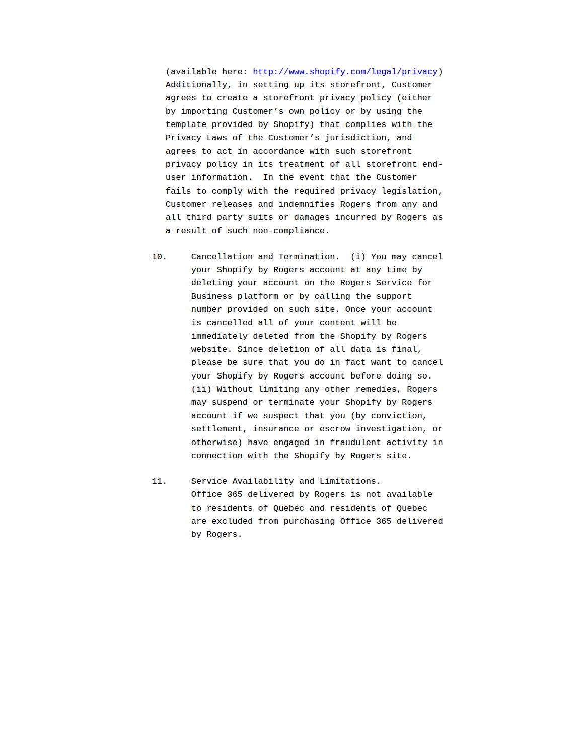(available here: http://www.shopify.com/legal/privacy) Additionally, in setting up its storefront, Customer agrees to create a storefront privacy policy (either by importing Customer’s own policy or by using the template provided by Shopify) that complies with the Privacy Laws of the Customer’s jurisdiction, and agrees to act in accordance with such storefront privacy policy in its treatment of all storefront end-user information. In the event that the Customer fails to comply with the required privacy legislation, Customer releases and indemnifies Rogers from any and all third party suits or damages incurred by Rogers as a result of such non-compliance.
10. Cancellation and Termination. (i) You may cancel your Shopify by Rogers account at any time by deleting your account on the Rogers Service for Business platform or by calling the support number provided on such site. Once your account is cancelled all of your content will be immediately deleted from the Shopify by Rogers website. Since deletion of all data is final, please be sure that you do in fact want to cancel your Shopify by Rogers account before doing so. (ii) Without limiting any other remedies, Rogers may suspend or terminate your Shopify by Rogers account if we suspect that you (by conviction, settlement, insurance or escrow investigation, or otherwise) have engaged in fraudulent activity in connection with the Shopify by Rogers site.
11. Service Availability and Limitations.
Office 365 delivered by Rogers is not available to residents of Quebec and residents of Quebec are excluded from purchasing Office 365 delivered by Rogers.